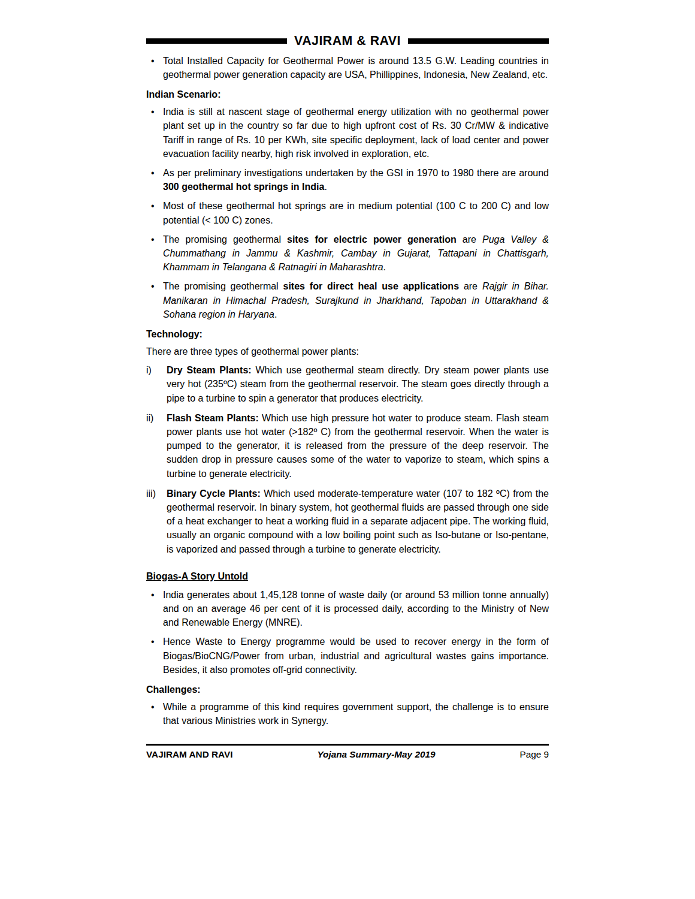VAJIRAM & RAVI
Total Installed Capacity for Geothermal Power is around 13.5 G.W. Leading countries in geothermal power generation capacity are USA, Phillippines, Indonesia, New Zealand, etc.
Indian Scenario:
India is still at nascent stage of geothermal energy utilization with no geothermal power plant set up in the country so far due to high upfront cost of Rs. 30 Cr/MW & indicative Tariff in range of Rs. 10 per KWh, site specific deployment, lack of load center and power evacuation facility nearby, high risk involved in exploration, etc.
As per preliminary investigations undertaken by the GSI in 1970 to 1980 there are around 300 geothermal hot springs in India.
Most of these geothermal hot springs are in medium potential (100 C to 200 C) and low potential (< 100 C) zones.
The promising geothermal sites for electric power generation are Puga Valley & Chummathang in Jammu & Kashmir, Cambay in Gujarat, Tattapani in Chattisgarh, Khammam in Telangana & Ratnagiri in Maharashtra.
The promising geothermal sites for direct heal use applications are Rajgir in Bihar. Manikaran in Himachal Pradesh, Surajkund in Jharkhand, Tapoban in Uttarakhand & Sohana region in Haryana.
Technology:
There are three types of geothermal power plants:
i) Dry Steam Plants: Which use geothermal steam directly. Dry steam power plants use very hot (235ºC) steam from the geothermal reservoir. The steam goes directly through a pipe to a turbine to spin a generator that produces electricity.
ii) Flash Steam Plants: Which use high pressure hot water to produce steam. Flash steam power plants use hot water (>182º C) from the geothermal reservoir. When the water is pumped to the generator, it is released from the pressure of the deep reservoir. The sudden drop in pressure causes some of the water to vaporize to steam, which spins a turbine to generate electricity.
iii) Binary Cycle Plants: Which used moderate-temperature water (107 to 182 ºC) from the geothermal reservoir. In binary system, hot geothermal fluids are passed through one side of a heat exchanger to heat a working fluid in a separate adjacent pipe. The working fluid, usually an organic compound with a low boiling point such as Iso-butane or Iso-pentane, is vaporized and passed through a turbine to generate electricity.
Biogas-A Story Untold
India generates about 1,45,128 tonne of waste daily (or around 53 million tonne annually) and on an average 46 per cent of it is processed daily, according to the Ministry of New and Renewable Energy (MNRE).
Hence Waste to Energy programme would be used to recover energy in the form of Biogas/BioCNG/Power from urban, industrial and agricultural wastes gains importance. Besides, it also promotes off-grid connectivity.
Challenges:
While a programme of this kind requires government support, the challenge is to ensure that various Ministries work in Synergy.
VAJIRAM AND RAVI
Yojana Summary-May 2019
Page 9